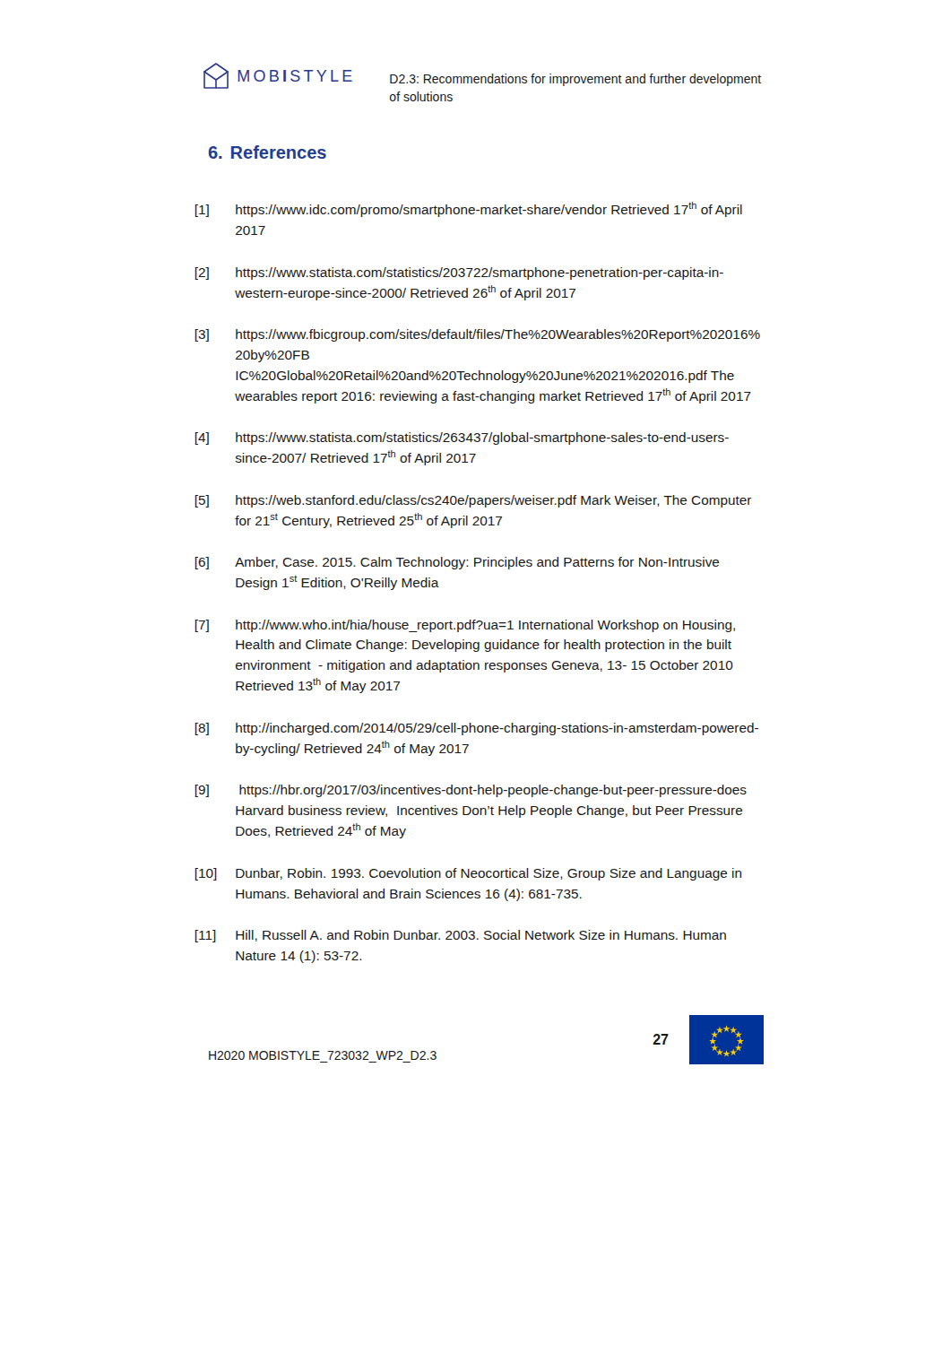MOB ISTYLE
D2.3: Recommendations for improvement and further development of solutions
6. References
[1] https://www.idc.com/promo/smartphone-market-share/vendor Retrieved 17th of April 2017
[2] https://www.statista.com/statistics/203722/smartphone-penetration-per-capita-in-western-europe-since-2000/ Retrieved 26th of April 2017
[3] https://www.fbicgroup.com/sites/default/files/The%20Wearables%20Report%202016%20by%20FB IC%20Global%20Retail%20and%20Technology%20June%2021%202016.pdf The wearables report 2016: reviewing a fast-changing market Retrieved 17th of April 2017
[4] https://www.statista.com/statistics/263437/global-smartphone-sales-to-end-users-since-2007/ Retrieved 17th of April 2017
[5] https://web.stanford.edu/class/cs240e/papers/weiser.pdf Mark Weiser, The Computer for 21st Century, Retrieved 25th of April 2017
[6] Amber, Case. 2015. Calm Technology: Principles and Patterns for Non-Intrusive Design 1st Edition, O'Reilly Media
[7] http://www.who.int/hia/house_report.pdf?ua=1 International Workshop on Housing, Health and Climate Change: Developing guidance for health protection in the built environment - mitigation and adaptation responses Geneva, 13- 15 October 2010 Retrieved 13th of May 2017
[8] http://incharged.com/2014/05/29/cell-phone-charging-stations-in-amsterdam-powered-by-cycling/ Retrieved 24th of May 2017
[9] https://hbr.org/2017/03/incentives-dont-help-people-change-but-peer-pressure-does Harvard business review, Incentives Don’t Help People Change, but Peer Pressure Does, Retrieved 24th of May
[10] Dunbar, Robin. 1993. Coevolution of Neocortical Size, Group Size and Language in Humans. Behavioral and Brain Sciences 16 (4): 681-735.
[11] Hill, Russell A. and Robin Dunbar. 2003. Social Network Size in Humans. Human Nature 14 (1): 53-72.
H2020 MOBISTYLE_723032_WP2_D2.3
27